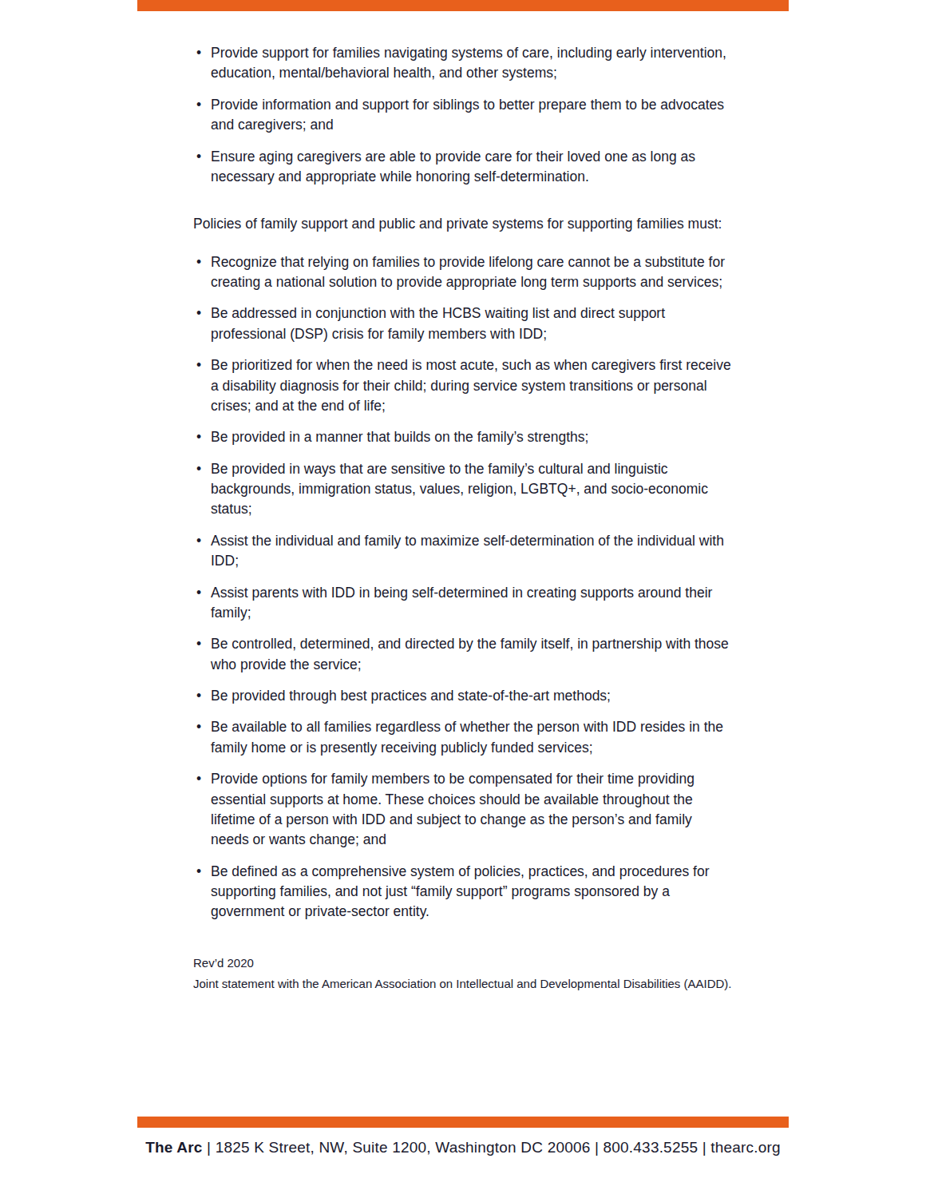Provide support for families navigating systems of care, including early intervention, education, mental/behavioral health, and other systems;
Provide information and support for siblings to better prepare them to be advocates and caregivers; and
Ensure aging caregivers are able to provide care for their loved one as long as necessary and appropriate while honoring self-determination.
Policies of family support and public and private systems for supporting families must:
Recognize that relying on families to provide lifelong care cannot be a substitute for creating a national solution to provide appropriate long term supports and services;
Be addressed in conjunction with the HCBS waiting list and direct support professional (DSP) crisis for family members with IDD;
Be prioritized for when the need is most acute, such as when caregivers first receive a disability diagnosis for their child; during service system transitions or personal crises; and at the end of life;
Be provided in a manner that builds on the family’s strengths;
Be provided in ways that are sensitive to the family’s cultural and linguistic backgrounds, immigration status, values, religion, LGBTQ+, and socio-economic status;
Assist the individual and family to maximize self-determination of the individual with IDD;
Assist parents with IDD in being self-determined in creating supports around their family;
Be controlled, determined, and directed by the family itself, in partnership with those who provide the service;
Be provided through best practices and state-of-the-art methods;
Be available to all families regardless of whether the person with IDD resides in the family home or is presently receiving publicly funded services;
Provide options for family members to be compensated for their time providing essential supports at home. These choices should be available throughout the lifetime of a person with IDD and subject to change as the person’s and family needs or wants change; and
Be defined as a comprehensive system of policies, practices, and procedures for supporting families, and not just “family support” programs sponsored by a government or private-sector entity.
Rev’d 2020
Joint statement with the American Association on Intellectual and Developmental Disabilities (AAIDD).
The Arc | 1825 K Street, NW, Suite 1200, Washington DC 20006 | 800.433.5255 | thearc.org